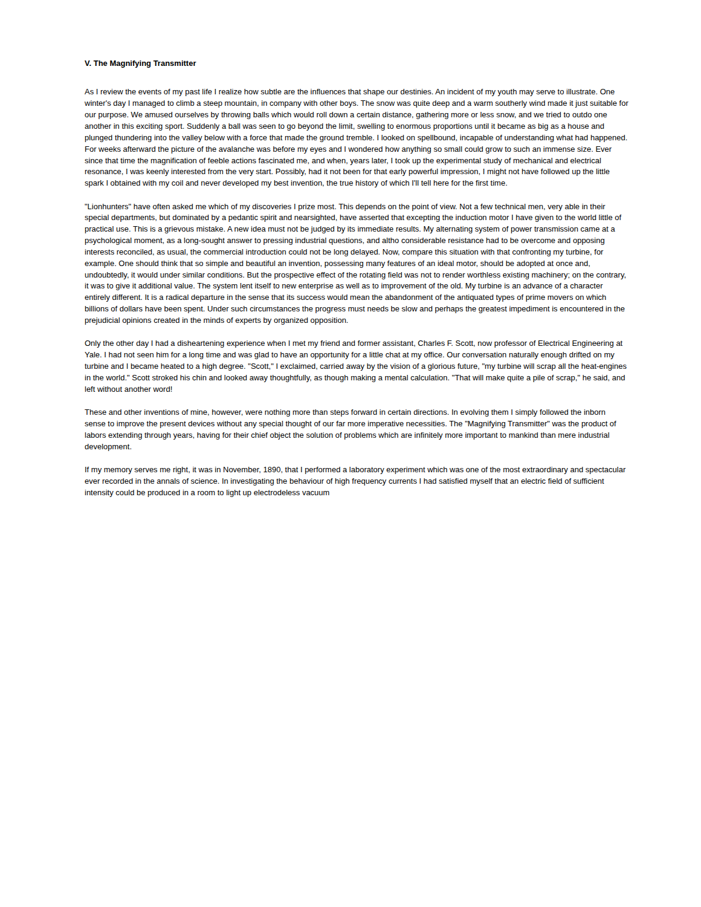V. The Magnifying Transmitter
As I review the events of my past life I realize how subtle are the influences that shape our destinies. An incident of my youth may serve to illustrate. One winter's day I managed to climb a steep mountain, in company with other boys. The snow was quite deep and a warm southerly wind made it just suitable for our purpose. We amused ourselves by throwing balls which would roll down a certain distance, gathering more or less snow, and we tried to outdo one another in this exciting sport. Suddenly a ball was seen to go beyond the limit, swelling to enormous proportions until it became as big as a house and plunged thundering into the valley below with a force that made the ground tremble. I looked on spellbound, incapable of understanding what had happened. For weeks afterward the picture of the avalanche was before my eyes and I wondered how anything so small could grow to such an immense size. Ever since that time the magnification of feeble actions fascinated me, and when, years later, I took up the experimental study of mechanical and electrical resonance, I was keenly interested from the very start. Possibly, had it not been for that early powerful impression, I might not have followed up the little spark I obtained with my coil and never developed my best invention, the true history of which I'll tell here for the first time.
"Lionhunters" have often asked me which of my discoveries I prize most. This depends on the point of view. Not a few technical men, very able in their special departments, but dominated by a pedantic spirit and nearsighted, have asserted that excepting the induction motor I have given to the world little of practical use. This is a grievous mistake. A new idea must not be judged by its immediate results. My alternating system of power transmission came at a psychological moment, as a long-sought answer to pressing industrial questions, and altho considerable resistance had to be overcome and opposing interests reconciled, as usual, the commercial introduction could not be long delayed. Now, compare this situation with that confronting my turbine, for example. One should think that so simple and beautiful an invention, possessing many features of an ideal motor, should be adopted at once and, undoubtedly, it would under similar conditions. But the prospective effect of the rotating field was not to render worthless existing machinery; on the contrary, it was to give it additional value. The system lent itself to new enterprise as well as to improvement of the old. My turbine is an advance of a character entirely different. It is a radical departure in the sense that its success would mean the abandonment of the antiquated types of prime movers on which billions of dollars have been spent. Under such circumstances the progress must needs be slow and perhaps the greatest impediment is encountered in the prejudicial opinions created in the minds of experts by organized opposition.
Only the other day I had a disheartening experience when I met my friend and former assistant, Charles F. Scott, now professor of Electrical Engineering at Yale. I had not seen him for a long time and was glad to have an opportunity for a little chat at my office. Our conversation naturally enough drifted on my turbine and I became heated to a high degree. "Scott," I exclaimed, carried away by the vision of a glorious future, "my turbine will scrap all the heat-engines in the world." Scott stroked his chin and looked away thoughtfully, as though making a mental calculation. "That will make quite a pile of scrap," he said, and left without another word!
These and other inventions of mine, however, were nothing more than steps forward in certain directions. In evolving them I simply followed the inborn sense to improve the present devices without any special thought of our far more imperative necessities. The "Magnifying Transmitter" was the product of labors extending through years, having for their chief object the solution of problems which are infinitely more important to mankind than mere industrial development.
If my memory serves me right, it was in November, 1890, that I performed a laboratory experiment which was one of the most extraordinary and spectacular ever recorded in the annals of science. In investigating the behaviour of high frequency currents I had satisfied myself that an electric field of sufficient intensity could be produced in a room to light up electrodeless vacuum